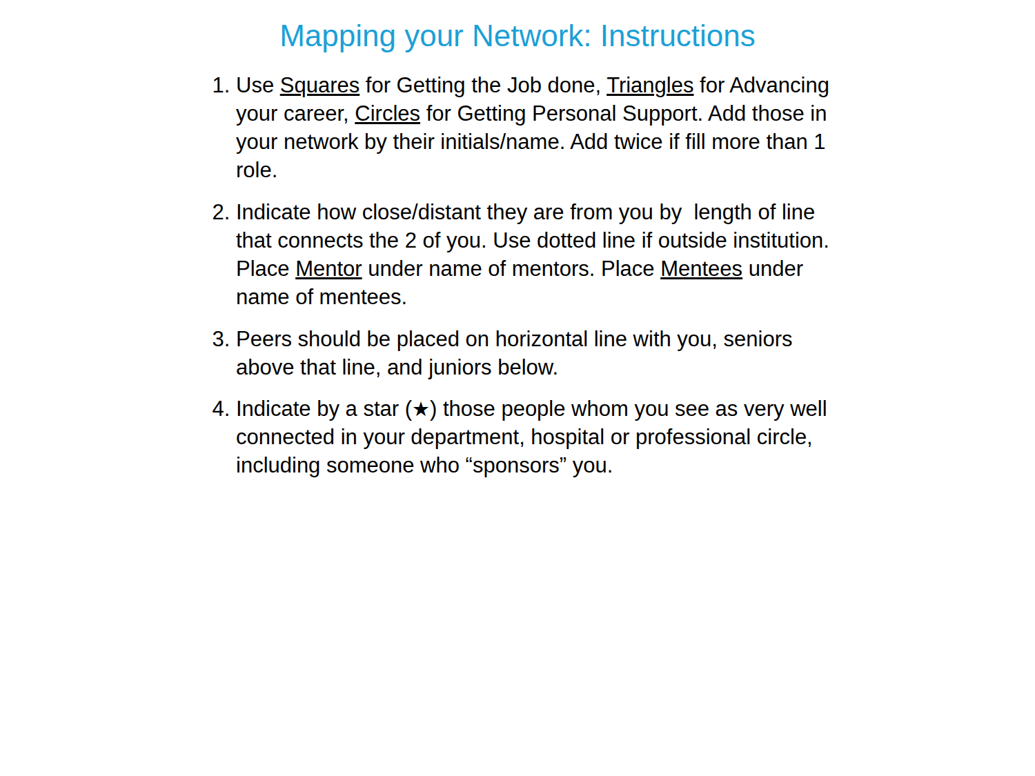Mapping your Network: Instructions
Use Squares for Getting the Job done, Triangles for Advancing your career, Circles for Getting Personal Support. Add those in your network by their initials/name. Add twice if fill more than 1 role.
Indicate how close/distant they are from you by length of line that connects the 2 of you. Use dotted line if outside institution. Place Mentor under name of mentors. Place Mentees under name of mentees.
Peers should be placed on horizontal line with you, seniors above that line, and juniors below.
Indicate by a star (★) those people whom you see as very well connected in your department, hospital or professional circle, including someone who “sponsors” you.